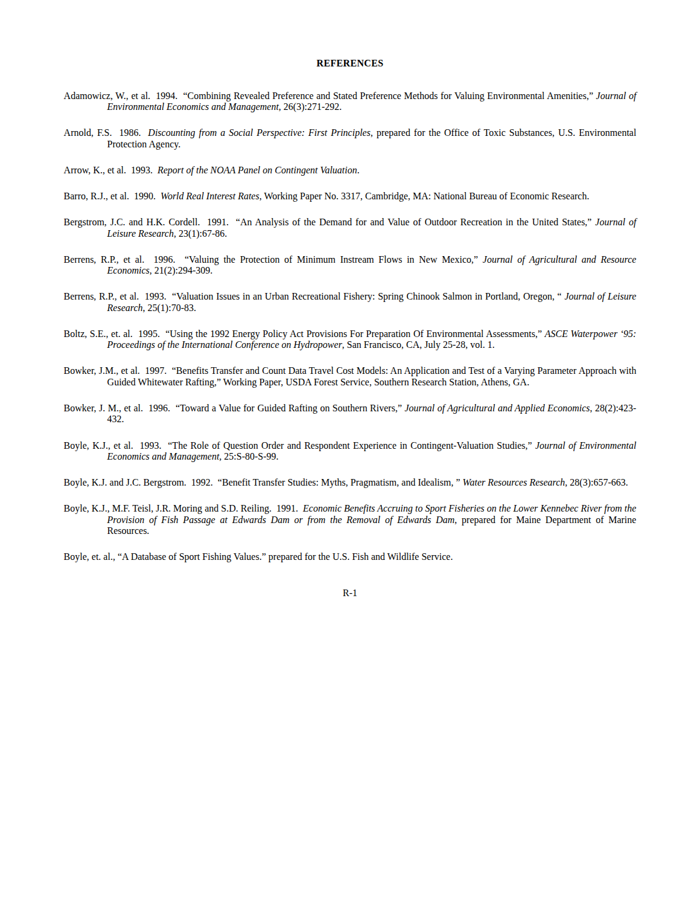REFERENCES
Adamowicz, W., et al. 1994. “Combining Revealed Preference and Stated Preference Methods for Valuing Environmental Amenities,” Journal of Environmental Economics and Management, 26(3):271-292.
Arnold, F.S. 1986. Discounting from a Social Perspective: First Principles, prepared for the Office of Toxic Substances, U.S. Environmental Protection Agency.
Arrow, K., et al. 1993. Report of the NOAA Panel on Contingent Valuation.
Barro, R.J., et al. 1990. World Real Interest Rates, Working Paper No. 3317, Cambridge, MA: National Bureau of Economic Research.
Bergstrom, J.C. and H.K. Cordell. 1991. “An Analysis of the Demand for and Value of Outdoor Recreation in the United States,” Journal of Leisure Research, 23(1):67-86.
Berrens, R.P., et al. 1996. “Valuing the Protection of Minimum Instream Flows in New Mexico,” Journal of Agricultural and Resource Economics, 21(2):294-309.
Berrens, R.P., et al. 1993. “Valuation Issues in an Urban Recreational Fishery: Spring Chinook Salmon in Portland, Oregon, “ Journal of Leisure Research, 25(1):70-83.
Boltz, S.E., et. al. 1995. “Using the 1992 Energy Policy Act Provisions For Preparation Of Environmental Assessments,” ASCE Waterpower ‘95: Proceedings of the International Conference on Hydropower, San Francisco, CA, July 25-28, vol. 1.
Bowker, J.M., et al. 1997. “Benefits Transfer and Count Data Travel Cost Models: An Application and Test of a Varying Parameter Approach with Guided Whitewater Rafting,” Working Paper, USDA Forest Service, Southern Research Station, Athens, GA.
Bowker, J. M., et al. 1996. “Toward a Value for Guided Rafting on Southern Rivers,” Journal of Agricultural and Applied Economics, 28(2):423-432.
Boyle, K.J., et al. 1993. “The Role of Question Order and Respondent Experience in Contingent-Valuation Studies,” Journal of Environmental Economics and Management, 25:S-80-S-99.
Boyle, K.J. and J.C. Bergstrom. 1992. “Benefit Transfer Studies: Myths, Pragmatism, and Idealism, ” Water Resources Research, 28(3):657-663.
Boyle, K.J., M.F. Teisl, J.R. Moring and S.D. Reiling. 1991. Economic Benefits Accruing to Sport Fisheries on the Lower Kennebec River from the Provision of Fish Passage at Edwards Dam or from the Removal of Edwards Dam, prepared for Maine Department of Marine Resources.
Boyle, et. al., “A Database of Sport Fishing Values.” prepared for the U.S. Fish and Wildlife Service.
R-1